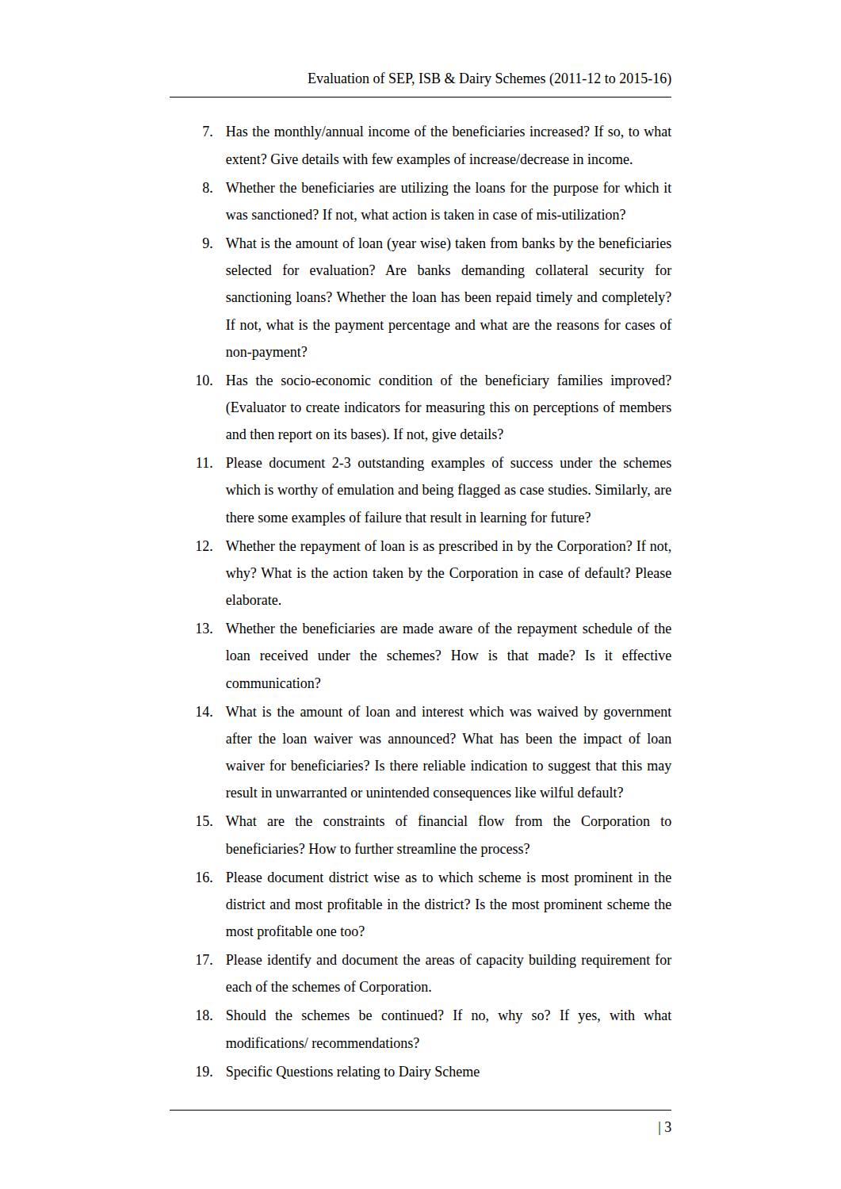Evaluation of SEP, ISB & Dairy Schemes (2011-12 to 2015-16)
Has the monthly/annual income of the beneficiaries increased? If so, to what extent? Give details with few examples of increase/decrease in income.
Whether the beneficiaries are utilizing the loans for the purpose for which it was sanctioned? If not, what action is taken in case of mis-utilization?
What is the amount of loan (year wise) taken from banks by the beneficiaries selected for evaluation? Are banks demanding collateral security for sanctioning loans? Whether the loan has been repaid timely and completely? If not, what is the payment percentage and what are the reasons for cases of non-payment?
Has the socio-economic condition of the beneficiary families improved? (Evaluator to create indicators for measuring this on perceptions of members and then report on its bases). If not, give details?
Please document 2-3 outstanding examples of success under the schemes which is worthy of emulation and being flagged as case studies. Similarly, are there some examples of failure that result in learning for future?
Whether the repayment of loan is as prescribed in by the Corporation? If not, why? What is the action taken by the Corporation in case of default? Please elaborate.
Whether the beneficiaries are made aware of the repayment schedule of the loan received under the schemes? How is that made? Is it effective communication?
What is the amount of loan and interest which was waived by government after the loan waiver was announced? What has been the impact of loan waiver for beneficiaries? Is there reliable indication to suggest that this may result in unwarranted or unintended consequences like wilful default?
What are the constraints of financial flow from the Corporation to beneficiaries? How to further streamline the process?
Please document district wise as to which scheme is most prominent in the district and most profitable in the district? Is the most prominent scheme the most profitable one too?
Please identify and document the areas of capacity building requirement for each of the schemes of Corporation.
Should the schemes be continued? If no, why so? If yes, with what modifications/ recommendations?
Specific Questions relating to Dairy Scheme
| 3